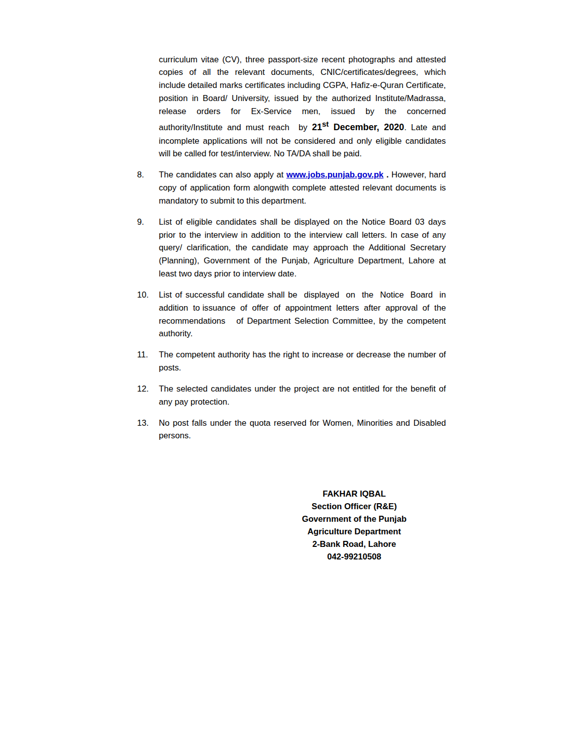curriculum vitae (CV), three passport-size recent photographs and attested copies of all the relevant documents, CNIC/certificates/degrees, which include detailed marks certificates including CGPA, Hafiz-e-Quran Certificate, position in Board/ University, issued by the authorized Institute/Madrassa, release orders for Ex-Service men, issued by the concerned authority/Institute and must reach by 21st December, 2020. Late and incomplete applications will not be considered and only eligible candidates will be called for test/interview. No TA/DA shall be paid.
The candidates can also apply at www.jobs.punjab.gov.pk . However, hard copy of application form alongwith complete attested relevant documents is mandatory to submit to this department.
List of eligible candidates shall be displayed on the Notice Board 03 days prior to the interview in addition to the interview call letters. In case of any query/ clarification, the candidate may approach the Additional Secretary (Planning), Government of the Punjab, Agriculture Department, Lahore at least two days prior to interview date.
List of successful candidate shall be displayed on the Notice Board in addition to issuance of offer of appointment letters after approval of the recommendations of Department Selection Committee, by the competent authority.
The competent authority has the right to increase or decrease the number of posts.
The selected candidates under the project are not entitled for the benefit of any pay protection.
No post falls under the quota reserved for Women, Minorities and Disabled persons.
FAKHAR IQBAL
Section Officer (R&E)
Government of the Punjab
Agriculture Department
2-Bank Road, Lahore
042-99210508